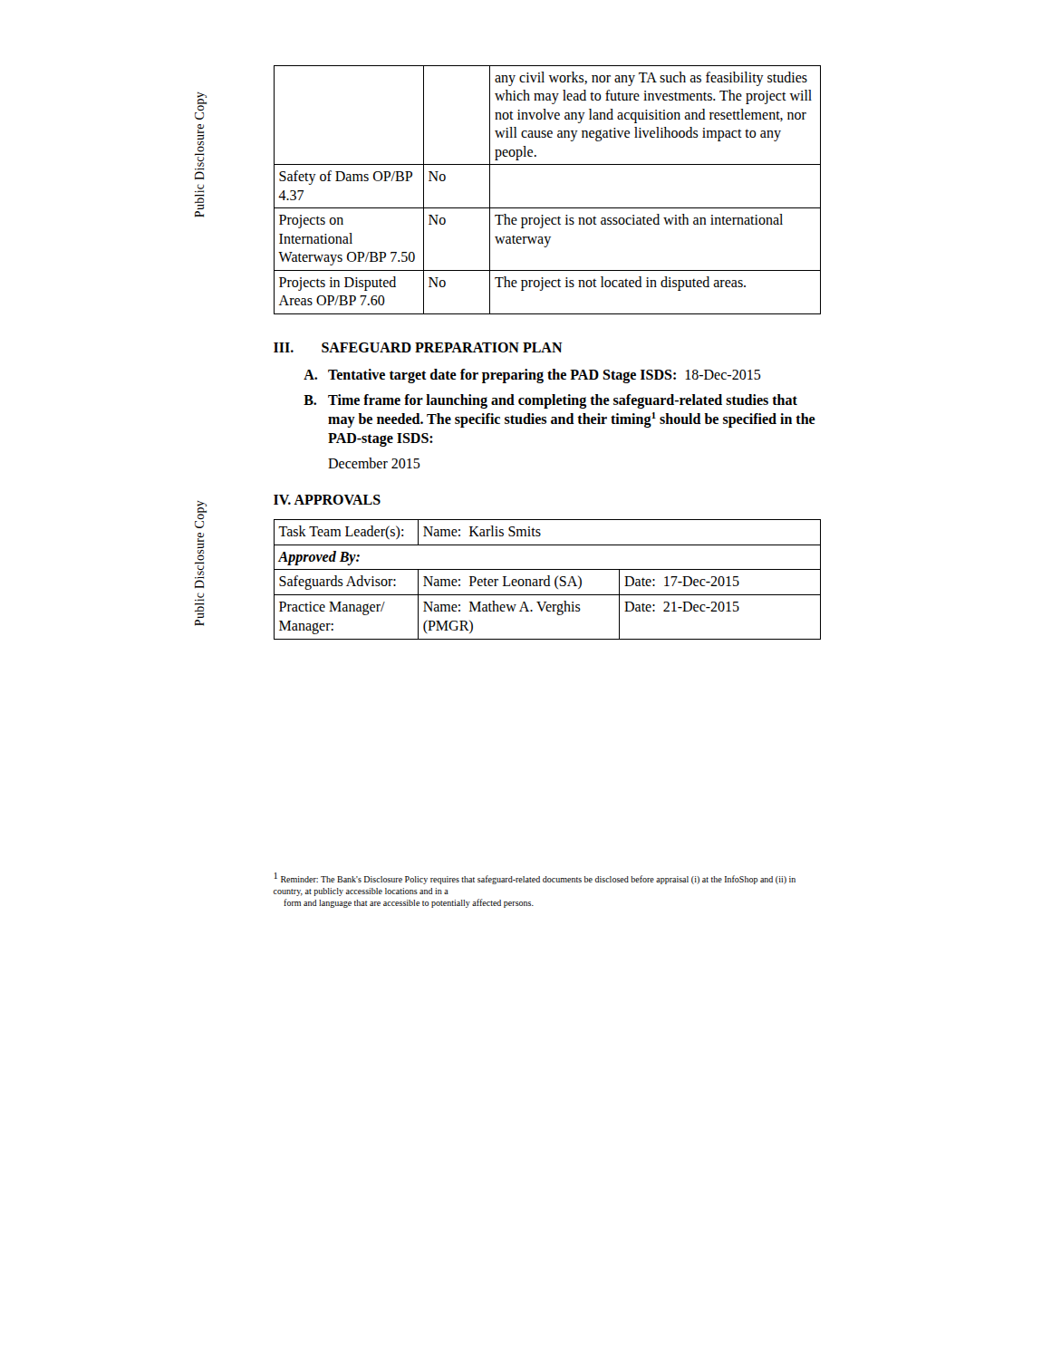Public Disclosure Copy
Public Disclosure Copy
| | | any civil works, nor any TA such as feasibility studies which may lead to future investments. The project will not involve any land acquisition and resettlement, nor will cause any negative livelihoods impact to any people. |
| Safety of Dams OP/BP 4.37 | No | |
| Projects on International Waterways OP/BP 7.50 | No | The project is not associated with an international waterway |
| Projects in Disputed Areas OP/BP 7.60 | No | The project is not located in disputed areas. |
III. SAFEGUARD PREPARATION PLAN
A. Tentative target date for preparing the PAD Stage ISDS: 18-Dec-2015
B. Time frame for launching and completing the safeguard-related studies that may be needed. The specific studies and their timing1 should be specified in the PAD-stage ISDS:
December 2015
IV. APPROVALS
| Task Team Leader(s): | Name: Karlis Smits |
| Approved By: |
| Safeguards Advisor: | Name: Peter Leonard (SA) | Date: 17-Dec-2015 |
| Practice Manager/ Manager: | Name: Mathew A. Verghis (PMGR) | Date: 21-Dec-2015 |
1 Reminder: The Bank's Disclosure Policy requires that safeguard-related documents be disclosed before appraisal (i) at the InfoShop and (ii) in country, at publicly accessible locations and in a form and language that are accessible to potentially affected persons.